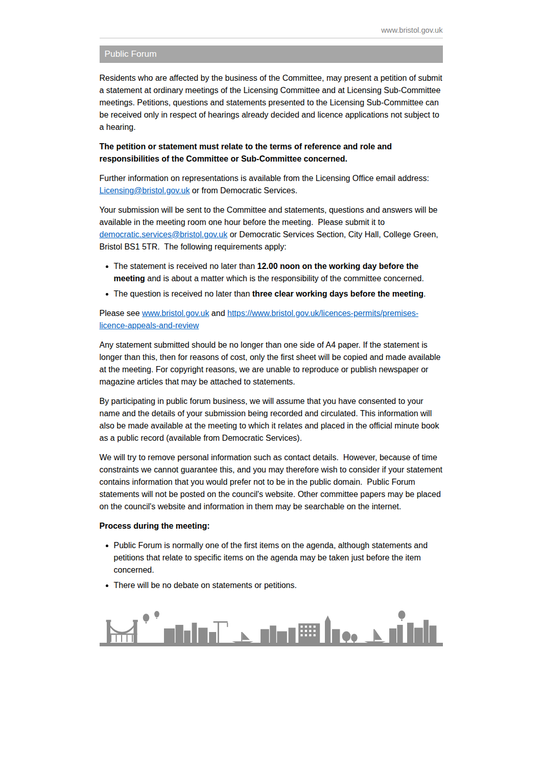www.bristol.gov.uk
Public Forum
Residents who are affected by the business of the Committee, may present a petition of submit a statement at ordinary meetings of the Licensing Committee and at Licensing Sub-Committee meetings. Petitions, questions and statements presented to the Licensing Sub-Committee can be received only in respect of hearings already decided and licence applications not subject to a hearing.
The petition or statement must relate to the terms of reference and role and responsibilities of the Committee or Sub-Committee concerned.
Further information on representations is available from the Licensing Office email address: Licensing@bristol.gov.uk or from Democratic Services.
Your submission will be sent to the Committee and statements, questions and answers will be available in the meeting room one hour before the meeting. Please submit it to democratic.services@bristol.gov.uk or Democratic Services Section, City Hall, College Green, Bristol BS1 5TR. The following requirements apply:
The statement is received no later than 12.00 noon on the working day before the meeting and is about a matter which is the responsibility of the committee concerned.
The question is received no later than three clear working days before the meeting.
Please see www.bristol.gov.uk and https://www.bristol.gov.uk/licences-permits/premises-licence-appeals-and-review
Any statement submitted should be no longer than one side of A4 paper. If the statement is longer than this, then for reasons of cost, only the first sheet will be copied and made available at the meeting. For copyright reasons, we are unable to reproduce or publish newspaper or magazine articles that may be attached to statements.
By participating in public forum business, we will assume that you have consented to your name and the details of your submission being recorded and circulated. This information will also be made available at the meeting to which it relates and placed in the official minute book as a public record (available from Democratic Services).
We will try to remove personal information such as contact details. However, because of time constraints we cannot guarantee this, and you may therefore wish to consider if your statement contains information that you would prefer not to be in the public domain. Public Forum statements will not be posted on the council's website. Other committee papers may be placed on the council's website and information in them may be searchable on the internet.
Process during the meeting:
Public Forum is normally one of the first items on the agenda, although statements and petitions that relate to specific items on the agenda may be taken just before the item concerned.
There will be no debate on statements or petitions.